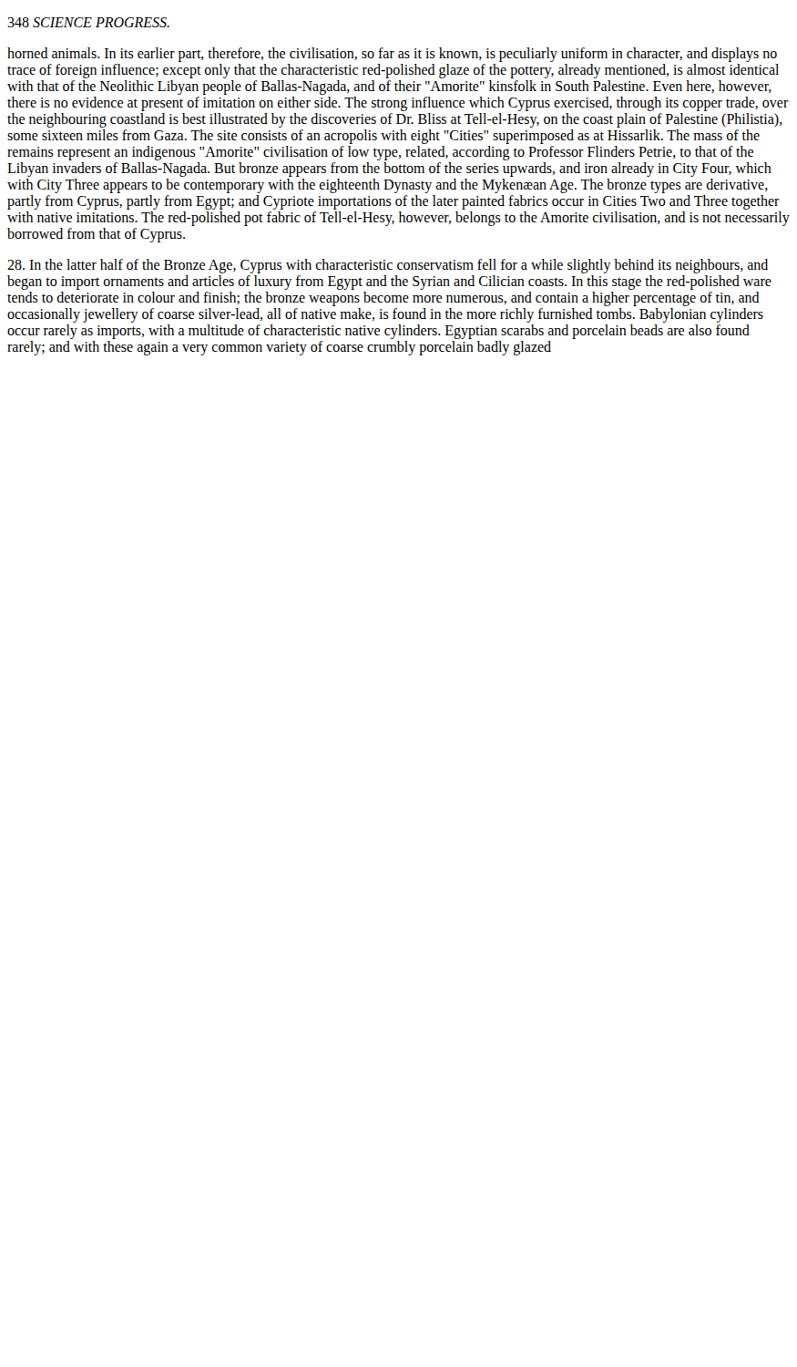348 SCIENCE PROGRESS.
horned animals. In its earlier part, therefore, the civilisation, so far as it is known, is peculiarly uniform in character, and displays no trace of foreign influence; except only that the characteristic red-polished glaze of the pottery, already mentioned, is almost identical with that of the Neolithic Libyan people of Ballas-Nagada, and of their "Amorite" kinsfolk in South Palestine. Even here, however, there is no evidence at present of imitation on either side. The strong influence which Cyprus exercised, through its copper trade, over the neighbouring coastland is best illustrated by the discoveries of Dr. Bliss at Tell-el-Hesy, on the coast plain of Palestine (Philistia), some sixteen miles from Gaza. The site consists of an acropolis with eight "Cities" superimposed as at Hissarlik. The mass of the remains represent an indigenous "Amorite" civilisation of low type, related, according to Professor Flinders Petrie, to that of the Libyan invaders of Ballas-Nagada. But bronze appears from the bottom of the series upwards, and iron already in City Four, which with City Three appears to be contemporary with the eighteenth Dynasty and the Mykenæan Age. The bronze types are derivative, partly from Cyprus, partly from Egypt; and Cypriote importations of the later painted fabrics occur in Cities Two and Three together with native imitations. The red-polished pot fabric of Tell-el-Hesy, however, belongs to the Amorite civilisation, and is not necessarily borrowed from that of Cyprus.
28. In the latter half of the Bronze Age, Cyprus with characteristic conservatism fell for a while slightly behind its neighbours, and began to import ornaments and articles of luxury from Egypt and the Syrian and Cilician coasts. In this stage the red-polished ware tends to deteriorate in colour and finish; the bronze weapons become more numerous, and contain a higher percentage of tin, and occasionally jewellery of coarse silver-lead, all of native make, is found in the more richly furnished tombs. Babylonian cylinders occur rarely as imports, with a multitude of characteristic native cylinders. Egyptian scarabs and porcelain beads are also found rarely; and with these again a very common variety of coarse crumbly porcelain badly glazed